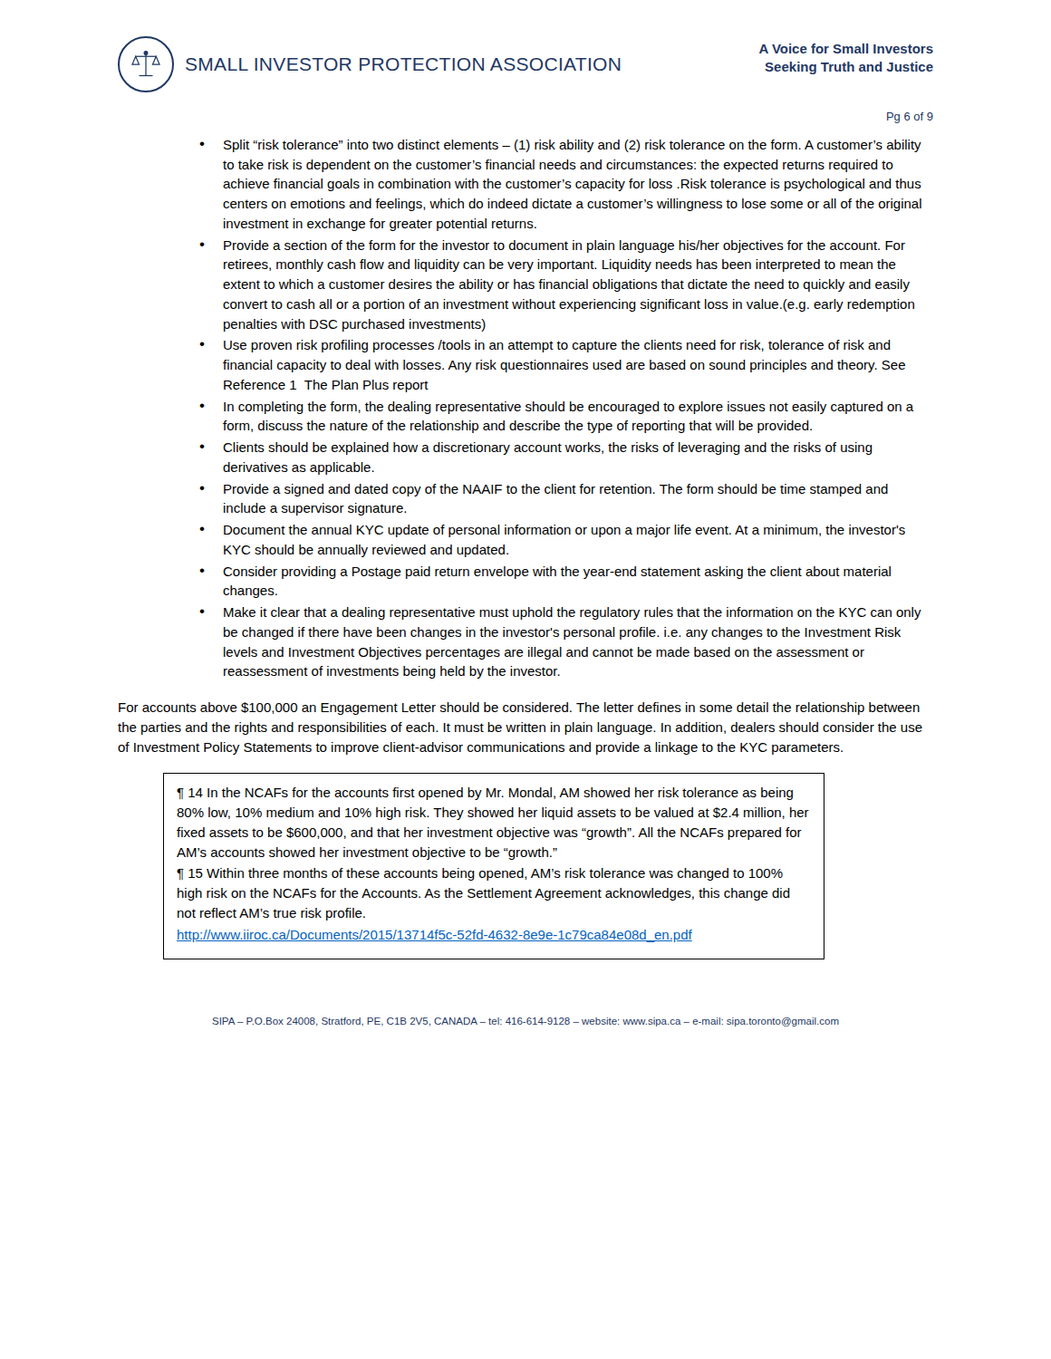SMALL INVESTOR PROTECTION ASSOCIATION
A Voice for Small Investors
Seeking Truth and Justice
Pg 6 of 9
Split “risk tolerance” into two distinct elements – (1) risk ability and (2) risk tolerance on the form. A customer’s ability to take risk is dependent on the customer’s financial needs and circumstances: the expected returns required to achieve financial goals in combination with the customer’s capacity for loss .Risk tolerance is psychological and thus centers on emotions and feelings, which do indeed dictate a customer’s willingness to lose some or all of the original investment in exchange for greater potential returns.
Provide a section of the form for the investor to document in plain language his/her objectives for the account. For retirees, monthly cash flow and liquidity can be very important. Liquidity needs has been interpreted to mean the extent to which a customer desires the ability or has financial obligations that dictate the need to quickly and easily convert to cash all or a portion of an investment without experiencing significant loss in value.(e.g. early redemption penalties with DSC purchased investments)
Use proven risk profiling processes /tools in an attempt to capture the clients need for risk, tolerance of risk and financial capacity to deal with losses. Any risk questionnaires used are based on sound principles and theory. See Reference 1 The Plan Plus report
In completing the form, the dealing representative should be encouraged to explore issues not easily captured on a form, discuss the nature of the relationship and describe the type of reporting that will be provided.
Clients should be explained how a discretionary account works, the risks of leveraging and the risks of using derivatives as applicable.
Provide a signed and dated copy of the NAAIF to the client for retention. The form should be time stamped and include a supervisor signature.
Document the annual KYC update of personal information or upon a major life event. At a minimum, the investor's KYC should be annually reviewed and updated.
Consider providing a Postage paid return envelope with the year-end statement asking the client about material changes.
Make it clear that a dealing representative must uphold the regulatory rules that the information on the KYC can only be changed if there have been changes in the investor's personal profile. i.e. any changes to the Investment Risk levels and Investment Objectives percentages are illegal and cannot be made based on the assessment or reassessment of investments being held by the investor.
For accounts above $100,000 an Engagement Letter should be considered. The letter defines in some detail the relationship between the parties and the rights and responsibilities of each. It must be written in plain language. In addition, dealers should consider the use of Investment Policy Statements to improve client-advisor communications and provide a linkage to the KYC parameters.
¶ 14 In the NCAFs for the accounts first opened by Mr. Mondal, AM showed her risk tolerance as being 80% low, 10% medium and 10% high risk. They showed her liquid assets to be valued at $2.4 million, her fixed assets to be $600,000, and that her investment objective was “growth”. All the NCAFs prepared for AM’s accounts showed her investment objective to be “growth.”
¶ 15 Within three months of these accounts being opened, AM’s risk tolerance was changed to 100% high risk on the NCAFs for the Accounts. As the Settlement Agreement acknowledges, this change did not reflect AM’s true risk profile.
http://www.iiroc.ca/Documents/2015/13714f5c-52fd-4632-8e9e-1c79ca84e08d_en.pdf
SIPA – P.O.Box 24008, Stratford, PE, C1B 2V5, CANADA – tel: 416-614-9128 – website: www.sipa.ca – e-mail: sipa.toronto@gmail.com